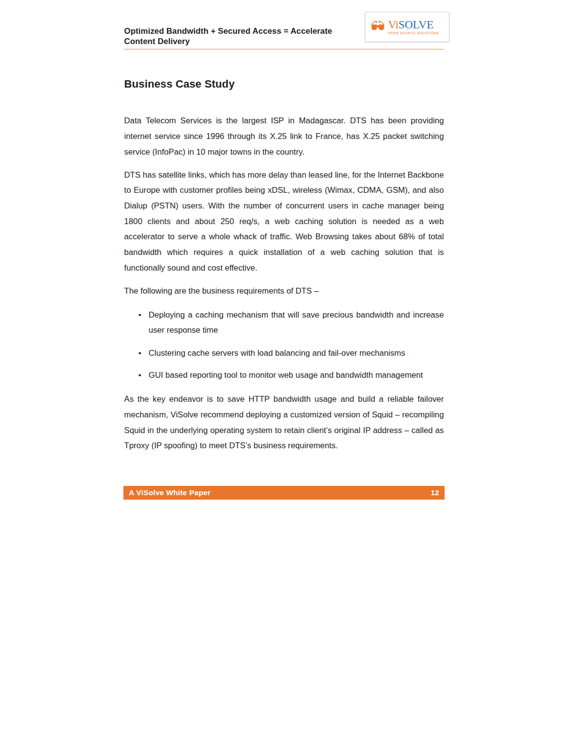🕶
Vi SOLVE
OPEN SOURCE SOLUTIONS
Optimized Bandwidth + Secured Access = Accelerate Content Delivery
Business Case Study
Data Telecom Services is the largest ISP in Madagascar. DTS has been providing internet service since 1996 through its X.25 link to France, has X.25 packet switching service (InfoPac) in 10 major towns in the country.
DTS has satellite links, which has more delay than leased line, for the Internet Backbone to Europe with customer profiles being xDSL, wireless (Wimax, CDMA, GSM), and also Dialup (PSTN) users. With the number of concurrent users in cache manager being 1800 clients and about 250 req/s, a web caching solution is needed as a web accelerator to serve a whole whack of traffic. Web Browsing takes about 68% of total bandwidth which requires a quick installation of a web caching solution that is functionally sound and cost effective.
The following are the business requirements of DTS –
Deploying a caching mechanism that will save precious bandwidth and increase user response time
Clustering cache servers with load balancing and fail-over mechanisms
GUI based reporting tool to monitor web usage and bandwidth management
As the key endeavor is to save HTTP bandwidth usage and build a reliable failover mechanism, ViSolve recommend deploying a customized version of Squid – recompiling Squid in the underlying operating system to retain client’s original IP address – called as Tproxy (IP spoofing) to meet DTS’s business requirements.
A ViSolve White Paper
12